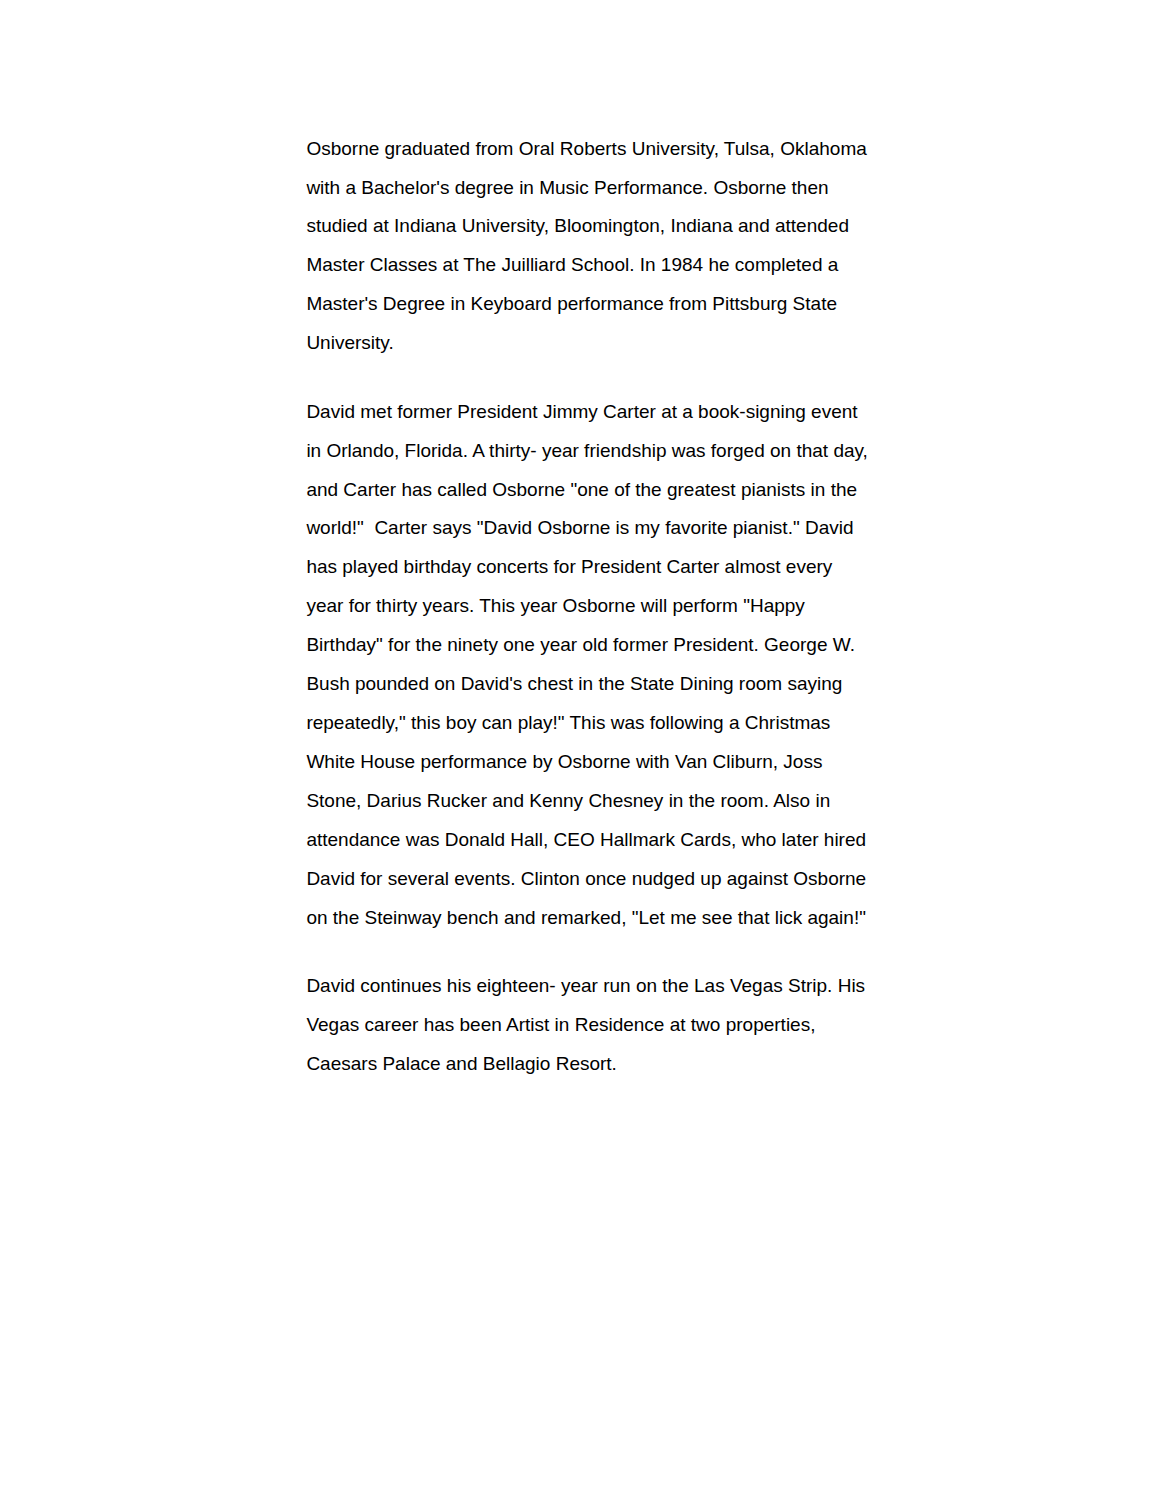Osborne graduated from Oral Roberts University, Tulsa, Oklahoma with a Bachelor's degree in Music Performance. Osborne then studied at Indiana University, Bloomington, Indiana and attended Master Classes at The Juilliard School. In 1984 he completed a Master's Degree in Keyboard performance from Pittsburg State University.
David met former President Jimmy Carter at a book-signing event in Orlando, Florida. A thirty- year friendship was forged on that day, and Carter has called Osborne "one of the greatest pianists in the world!" Carter says "David Osborne is my favorite pianist." David has played birthday concerts for President Carter almost every year for thirty years. This year Osborne will perform "Happy Birthday" for the ninety one year old former President. George W. Bush pounded on David's chest in the State Dining room saying repeatedly," this boy can play!" This was following a Christmas White House performance by Osborne with Van Cliburn, Joss Stone, Darius Rucker and Kenny Chesney in the room. Also in attendance was Donald Hall, CEO Hallmark Cards, who later hired David for several events. Clinton once nudged up against Osborne on the Steinway bench and remarked, "Let me see that lick again!"
David continues his eighteen- year run on the Las Vegas Strip. His Vegas career has been Artist in Residence at two properties, Caesars Palace and Bellagio Resort.